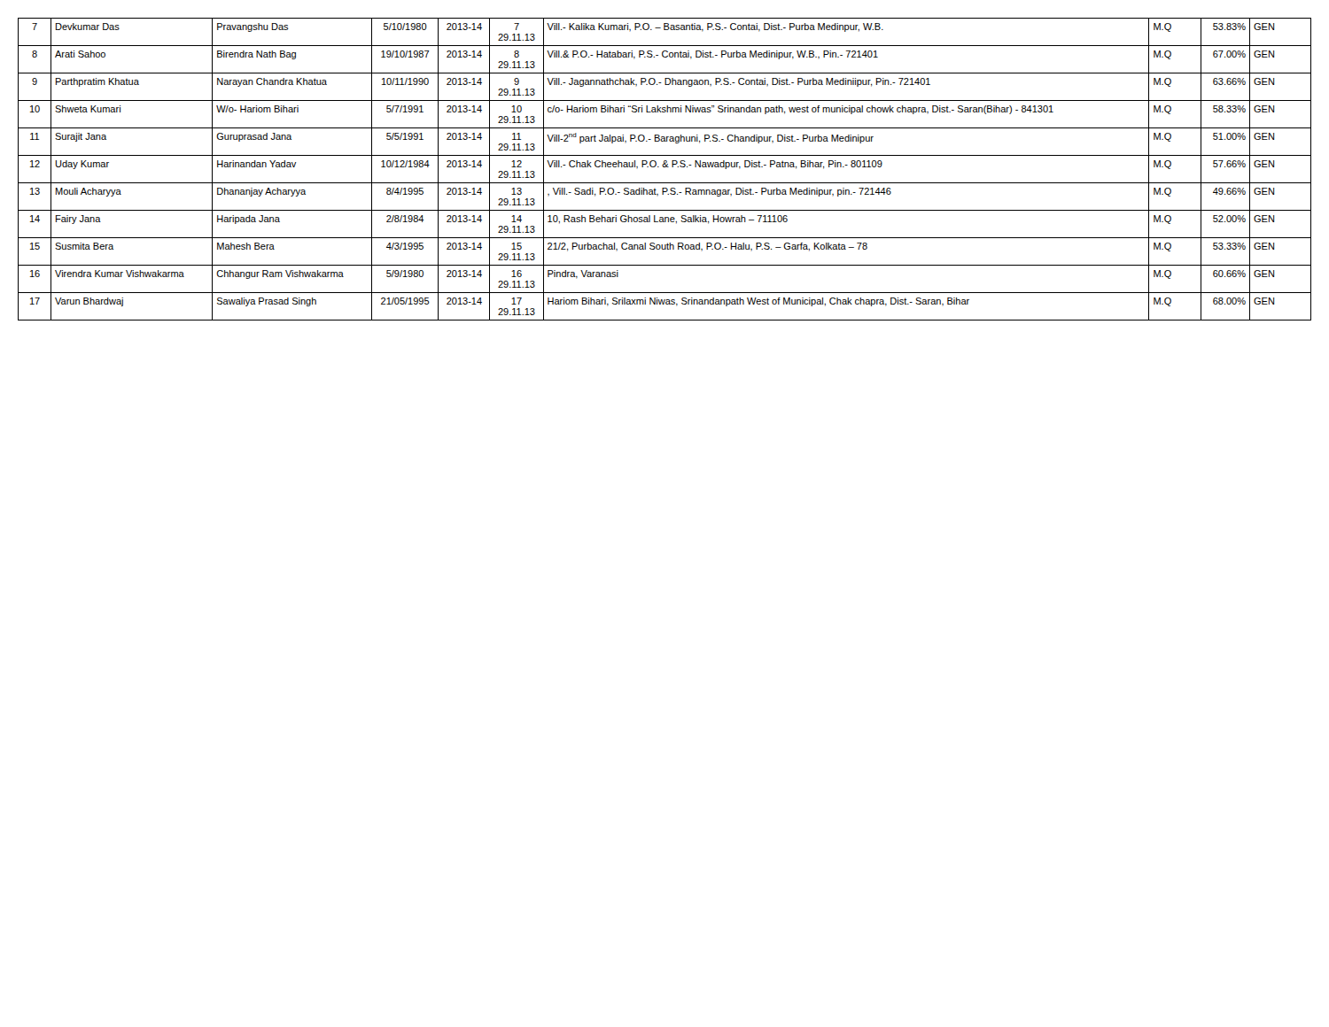| 7 | Devkumar Das | Pravangshu Das | 5/10/1980 | 2013-14 | 7 29.11.13 | Vill.- Kalika Kumari, P.O. – Basantia, P.S.- Contai, Dist.- Purba Medinpur, W.B. | M.Q | 53.83% | GEN |
| 8 | Arati Sahoo | Birendra Nath Bag | 19/10/1987 | 2013-14 | 8 29.11.13 | Vill.& P.O.- Hatabari, P.S.- Contai, Dist.- Purba Medinipur, W.B., Pin.- 721401 | M.Q | 67.00% | GEN |
| 9 | Parthpratim Khatua | Narayan Chandra Khatua | 10/11/1990 | 2013-14 | 9 29.11.13 | Vill.- Jagannathchak, P.O.- Dhangaon, P.S.- Contai, Dist.- Purba Mediniipur, Pin.- 721401 | M.Q | 63.66% | GEN |
| 10 | Shweta Kumari | W/o- Hariom Bihari | 5/7/1991 | 2013-14 | 10 29.11.13 | c/o- Hariom Bihari “Sri Lakshmi Niwas” Srinandan path, west of municipal chowk chapra, Dist.- Saran(Bihar) - 841301 | M.Q | 58.33% | GEN |
| 11 | Surajit Jana | Guruprasad Jana | 5/5/1991 | 2013-14 | 11 29.11.13 | Vill-2 nd part Jalpai, P.O.- Baraghuni, P.S.- Chandipur, Dist.- Purba Medinipur | M.Q | 51.00% | GEN |
| 12 | Uday Kumar | Harinandan Yadav | 10/12/1984 | 2013-14 | 12 29.11.13 | Vill.- Chak Cheehaul, P.O. & P.S.- Nawadpur, Dist.- Patna, Bihar, Pin.- 801109 | M.Q | 57.66% | GEN |
| 13 | Mouli Acharyya | Dhananjay Acharyya | 8/4/1995 | 2013-14 | 13 29.11.13 | , Vill.- Sadi, P.O.- Sadihat, P.S.- Ramnagar, Dist.- Purba Medinipur, pin.- 721446 | M.Q | 49.66% | GEN |
| 14 | Fairy Jana | Haripada Jana | 2/8/1984 | 2013-14 | 14 29.11.13 | 10, Rash Behari Ghosal Lane, Salkia, Howrah – 711106 | M.Q | 52.00% | GEN |
| 15 | Susmita Bera | Mahesh Bera | 4/3/1995 | 2013-14 | 15 29.11.13 | 21/2, Purbachal, Canal South Road, P.O.- Halu, P.S. – Garfa, Kolkata – 78 | M.Q | 53.33% | GEN |
| 16 | Virendra Kumar Vishwakarma | Chhangur Ram Vishwakarma | 5/9/1980 | 2013-14 | 16 29.11.13 | Pindra, Varanasi | M.Q | 60.66% | GEN |
| 17 | Varun Bhardwaj | Sawaliya Prasad Singh | 21/05/1995 | 2013-14 | 17 29.11.13 | Hariom Bihari, Srilaxmi Niwas, Srinandanpath West of Municipal, Chak chapra, Dist.- Saran, Bihar | M.Q | 68.00% | GEN |